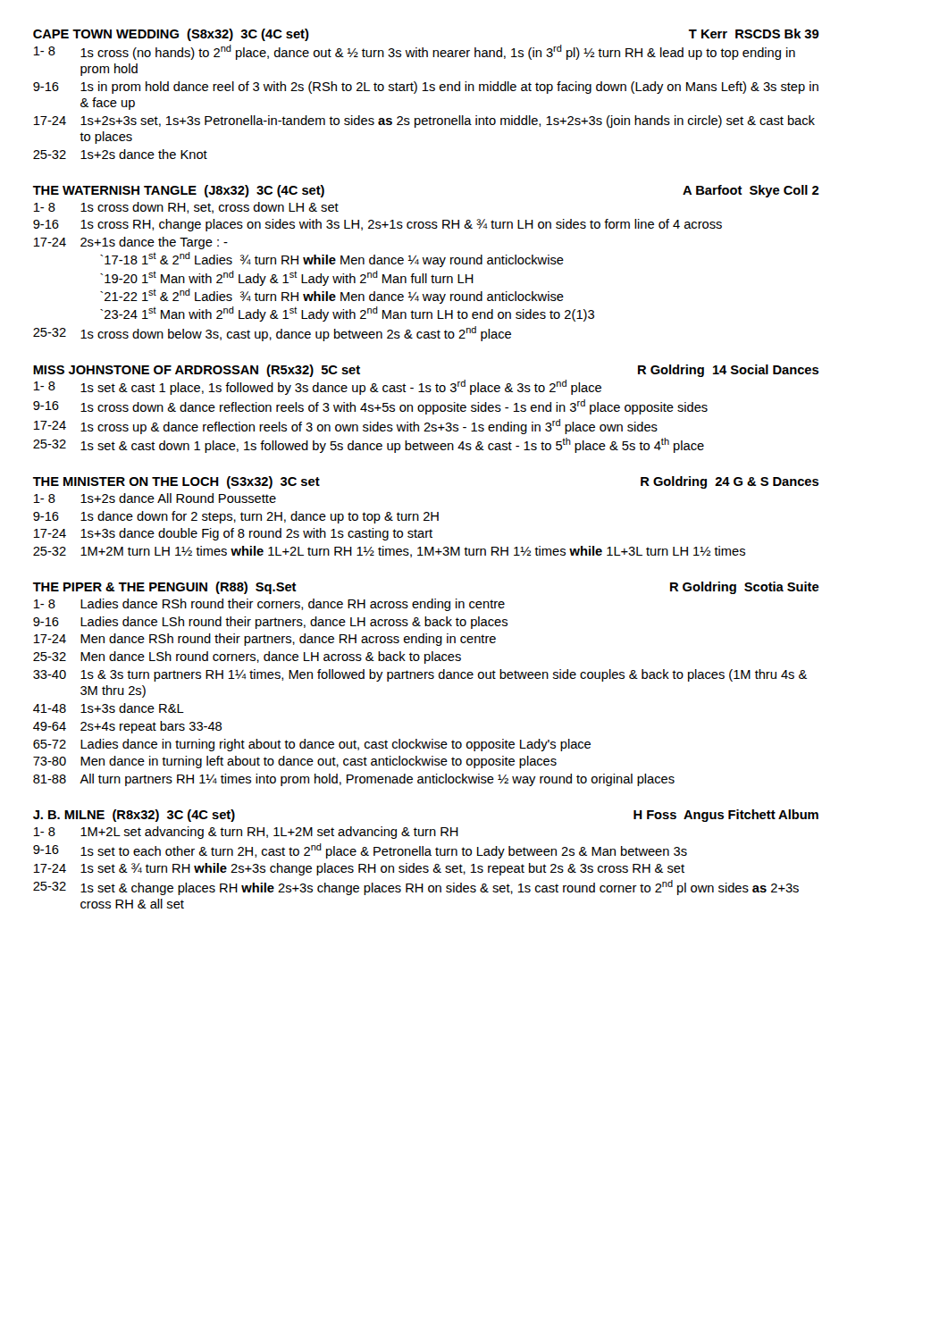CAPE TOWN WEDDING (S8x32) 3C (4C set) T Kerr RSCDS Bk 39
| 1- 8 | 1s cross (no hands) to 2 nd place, dance out & ½ turn 3s with nearer hand, 1s (in 3 rd pl) ½ turn RH & lead up to top ending in prom hold |
| 9-16 | 1s in prom hold dance reel of 3 with 2s (RSh to 2L to start) 1s end in middle at top facing down (Lady on Mans Left) & 3s step in & face up |
| 17-24 | 1s+2s+3s set, 1s+3s Petronella-in-tandem to sides as 2s petronella into middle, 1s+2s+3s (join hands in circle) set & cast back to places |
| 25-32 | 1s+2s dance the Knot |
THE WATERNISH TANGLE (J8x32) 3C (4C set) A Barfoot Skye Coll 2
| 1- 8 | 1s cross down RH, set, cross down LH & set |
| 9-16 | 1s cross RH, change places on sides with 3s LH, 2s+1s cross RH & ¾ turn LH on sides to form line of 4 across |
| 17-24 | 2s+1s dance the Targe : - `17-18 1 st & 2 nd Ladies ¾ turn RH while Men dance ¼ way round anticlockwise `19-20 1 st Man with 2 nd Lady & 1 st Lady with 2 nd Man full turn LH `21-22 1 st & 2 nd Ladies ¾ turn RH while Men dance ¼ way round anticlockwise `23-24 1 st Man with 2 nd Lady & 1 st Lady with 2 nd Man turn LH to end on sides to 2(1)3 |
| 25-32 | 1s cross down below 3s, cast up, dance up between 2s & cast to 2 nd place |
MISS JOHNSTONE OF ARDROSSAN (R5x32) 5C set R Goldring 14 Social Dances
| 1- 8 | 1s set & cast 1 place, 1s followed by 3s dance up & cast - 1s to 3 rd place & 3s to 2 nd place |
| 9-16 | 1s cross down & dance reflection reels of 3 with 4s+5s on opposite sides - 1s end in 3 rd place opposite sides |
| 17-24 | 1s cross up & dance reflection reels of 3 on own sides with 2s+3s - 1s ending in 3 rd place own sides |
| 25-32 | 1s set & cast down 1 place, 1s followed by 5s dance up between 4s & cast - 1s to 5 th place & 5s to 4 th place |
THE MINISTER ON THE LOCH (S3x32) 3C set R Goldring 24 G & S Dances
| 1- 8 | 1s+2s dance All Round Poussette |
| 9-16 | 1s dance down for 2 steps, turn 2H, dance up to top & turn 2H |
| 17-24 | 1s+3s dance double Fig of 8 round 2s with 1s casting to start |
| 25-32 | 1M+2M turn LH 1½ times while 1L+2L turn RH 1½ times, 1M+3M turn RH 1½ times while 1L+3L turn LH 1½ times |
THE PIPER & THE PENGUIN (R88) Sq.Set R Goldring Scotia Suite
| 1- 8 | Ladies dance RSh round their corners, dance RH across ending in centre |
| 9-16 | Ladies dance LSh round their partners, dance LH across & back to places |
| 17-24 | Men dance RSh round their partners, dance RH across ending in centre |
| 25-32 | Men dance LSh round corners, dance LH across & back to places |
| 33-40 | 1s & 3s turn partners RH 1¼ times, Men followed by partners dance out between side couples & back to places (1M thru 4s & 3M thru 2s) |
| 41-48 | 1s+3s dance R&L |
| 49-64 | 2s+4s repeat bars 33-48 |
| 65-72 | Ladies dance in turning right about to dance out, cast clockwise to opposite Lady's place |
| 73-80 | Men dance in turning left about to dance out, cast anticlockwise to opposite places |
| 81-88 | All turn partners RH 1¼ times into prom hold, Promenade anticlockwise ½ way round to original places |
J. B. MILNE (R8x32) 3C (4C set) H Foss Angus Fitchett Album
| 1- 8 | 1M+2L set advancing & turn RH, 1L+2M set advancing & turn RH |
| 9-16 | 1s set to each other & turn 2H, cast to 2 nd place & Petronella turn to Lady between 2s & Man between 3s |
| 17-24 | 1s set & ¾ turn RH while 2s+3s change places RH on sides & set, 1s repeat but 2s & 3s cross RH & set |
| 25-32 | 1s set & change places RH while 2s+3s change places RH on sides & set, 1s cast round corner to 2 nd pl own sides as 2+3s cross RH & all set |